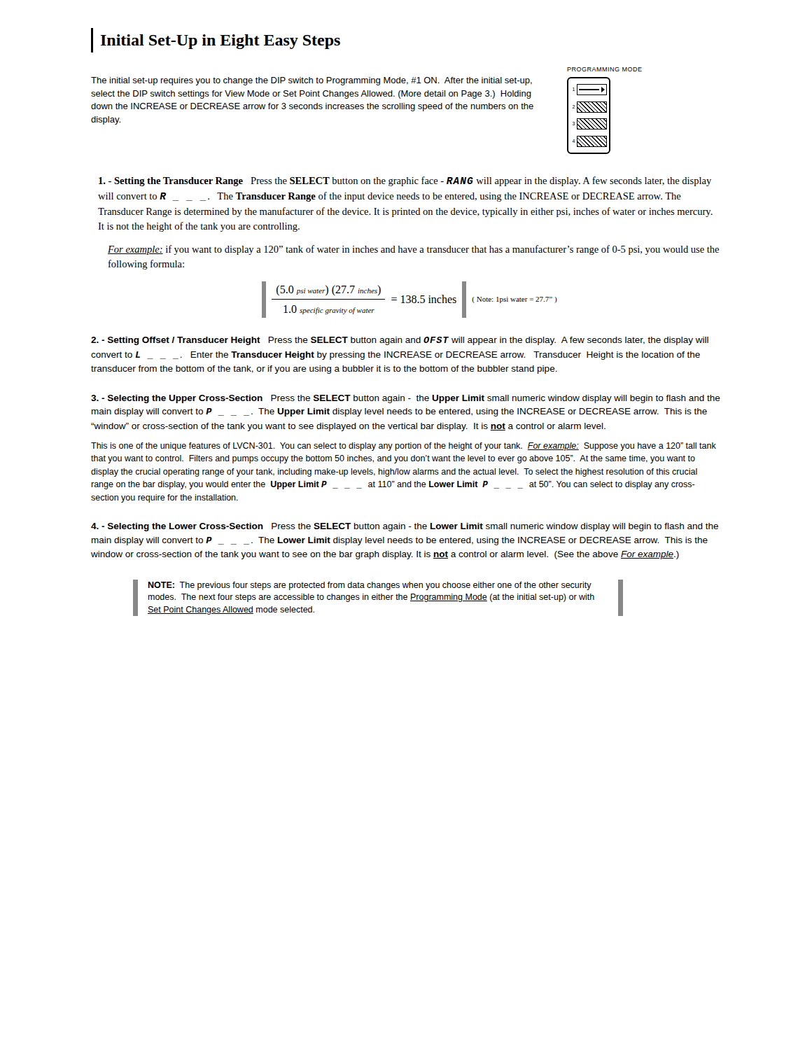Initial Set-Up in Eight Easy Steps
The initial set-up requires you to change the DIP switch to Programming Mode, #1 ON. After the initial set-up, select the DIP switch settings for View Mode or Set Point Changes Allowed. (More detail on Page 3.) Holding down the INCREASE or DECREASE arrow for 3 seconds increases the scrolling speed of the numbers on the display.
PROGRAMMING MODE
1
2
3
4
1. - Setting the Transducer Range Press the SELECT button on the graphic face - RANG will appear in the display. A few seconds later, the display will convert to R _ _ _. The Transducer Range of the input device needs to be entered, using the INCREASE or DECREASE arrow. The Transducer Range is determined by the manufacturer of the device. It is printed on the device, typically in either psi, inches of water or inches mercury. It is not the height of the tank you are controlling.
For example: if you want to display a 120” tank of water in inches and have a transducer that has a manufacturer’s range of 0-5 psi, you would use the following formula:
(5.0 psi water) (27.7 inches) 1.0 specific gravity of water = 138.5 inches ( Note: 1psi water = 27.7” )
2. - Setting Offset / Transducer Height Press the SELECT button again and OFST will appear in the display. A few seconds later, the display will convert to L _ _ _. Enter the Transducer Height by pressing the INCREASE or DECREASE arrow. Transducer Height is the location of the transducer from the bottom of the tank, or if you are using a bubbler it is to the bottom of the bubbler stand pipe.
3. - Selecting the Upper Cross-Section Press the SELECT button again - the Upper Limit small numeric window display will begin to flash and the main display will convert to P _ _ _. The Upper Limit display level needs to be entered, using the INCREASE or DECREASE arrow. This is the “window” or cross-section of the tank you want to see displayed on the vertical bar display. It is not a control or alarm level.
This is one of the unique features of LVCN-301. You can select to display any portion of the height of your tank. For example: Suppose you have a 120” tall tank that you want to control. Filters and pumps occupy the bottom 50 inches, and you don’t want the level to ever go above 105”. At the same time, you want to display the crucial operating range of your tank, including make-up levels, high/low alarms and the actual level. To select the highest resolution of this crucial range on the bar display, you would enter the Upper Limit P _ _ _ at 110” and the Lower Limit P _ _ _ at 50”. You can select to display any cross-section you require for the installation.
4. - Selecting the Lower Cross-Section Press the SELECT button again - the Lower Limit small numeric window display will begin to flash and the main display will convert to P _ _ _. The Lower Limit display level needs to be entered, using the INCREASE or DECREASE arrow. This is the window or cross-section of the tank you want to see on the bar graph display. It is not a control or alarm level. (See the above For example.)
NOTE: The previous four steps are protected from data changes when you choose either one of the other security modes. The next four steps are accessible to changes in either the Programming Mode (at the initial set-up) or with Set Point Changes Allowed mode selected.